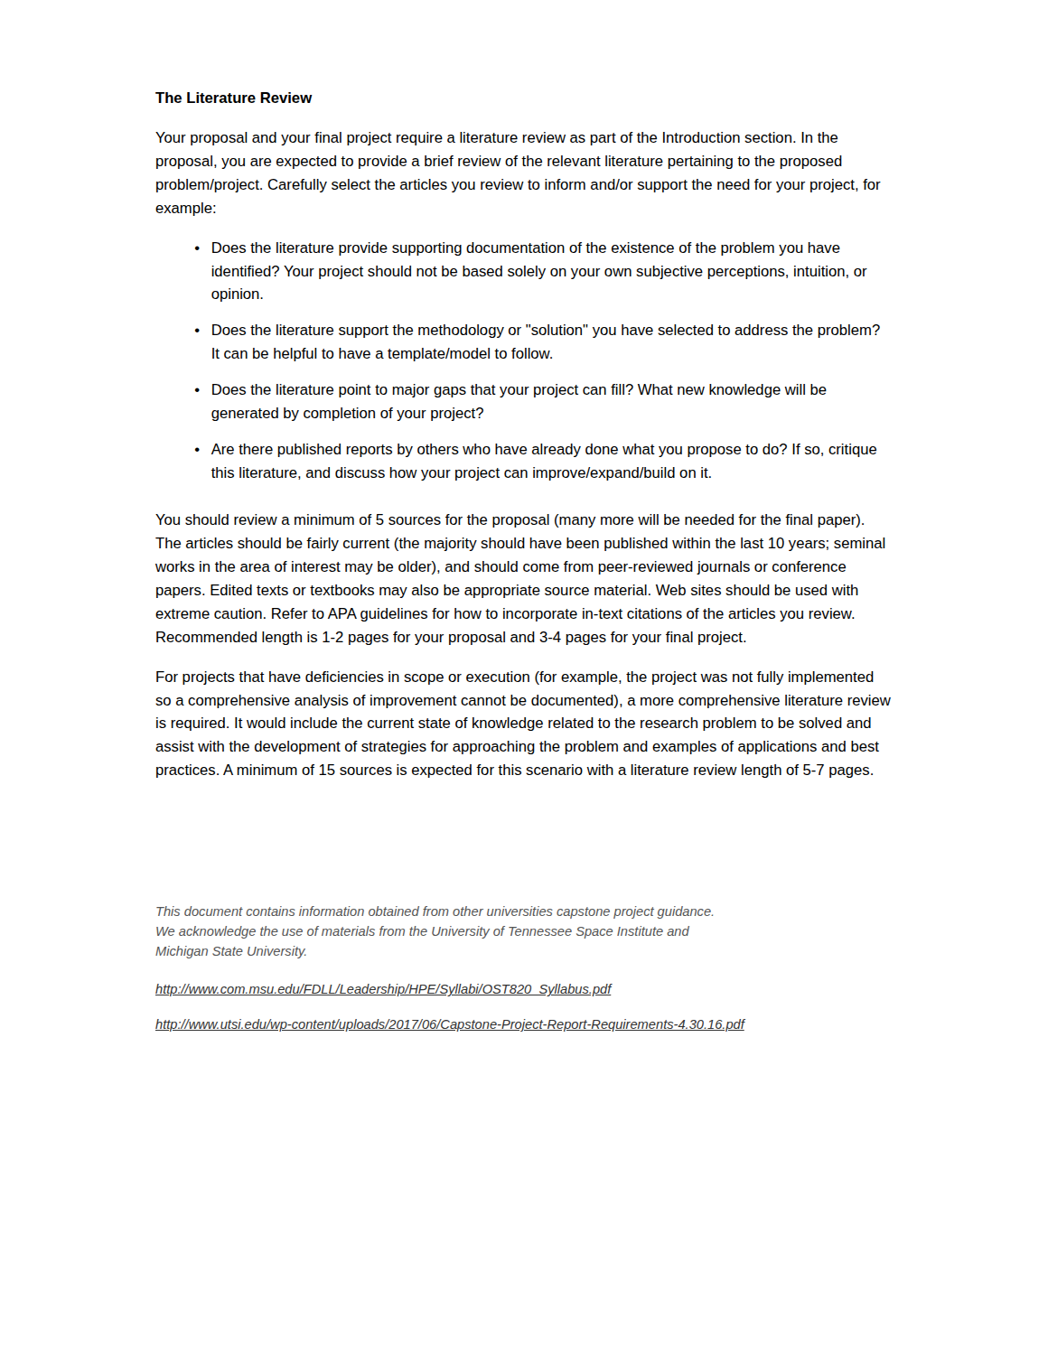The Literature Review
Your proposal and your final project require a literature review as part of the Introduction section. In the proposal, you are expected to provide a brief review of the relevant literature pertaining to the proposed problem/project. Carefully select the articles you review to inform and/or support the need for your project, for example:
Does the literature provide supporting documentation of the existence of the problem you have identified? Your project should not be based solely on your own subjective perceptions, intuition, or opinion.
Does the literature support the methodology or "solution" you have selected to address the problem? It can be helpful to have a template/model to follow.
Does the literature point to major gaps that your project can fill? What new knowledge will be generated by completion of your project?
Are there published reports by others who have already done what you propose to do? If so, critique this literature, and discuss how your project can improve/expand/build on it.
You should review a minimum of 5 sources for the proposal (many more will be needed for the final paper). The articles should be fairly current (the majority should have been published within the last 10 years; seminal works in the area of interest may be older), and should come from peer-reviewed journals or conference papers. Edited texts or textbooks may also be appropriate source material. Web sites should be used with extreme caution. Refer to APA guidelines for how to incorporate in-text citations of the articles you review. Recommended length is 1-2 pages for your proposal and 3-4 pages for your final project.
For projects that have deficiencies in scope or execution (for example, the project was not fully implemented so a comprehensive analysis of improvement cannot be documented), a more comprehensive literature review is required. It would include the current state of knowledge related to the research problem to be solved and assist with the development of strategies for approaching the problem and examples of applications and best practices. A minimum of 15 sources is expected for this scenario with a literature review length of 5-7 pages.
This document contains information obtained from other universities capstone project guidance.
We acknowledge the use of materials from the University of Tennessee Space Institute and
Michigan State University.
http://www.com.msu.edu/FDLL/Leadership/HPE/Syllabi/OST820_Syllabus.pdf http://www.utsi.edu/wp-content/uploads/2017/06/Capstone-Project-Report-Requirements-4.30.16.pdf